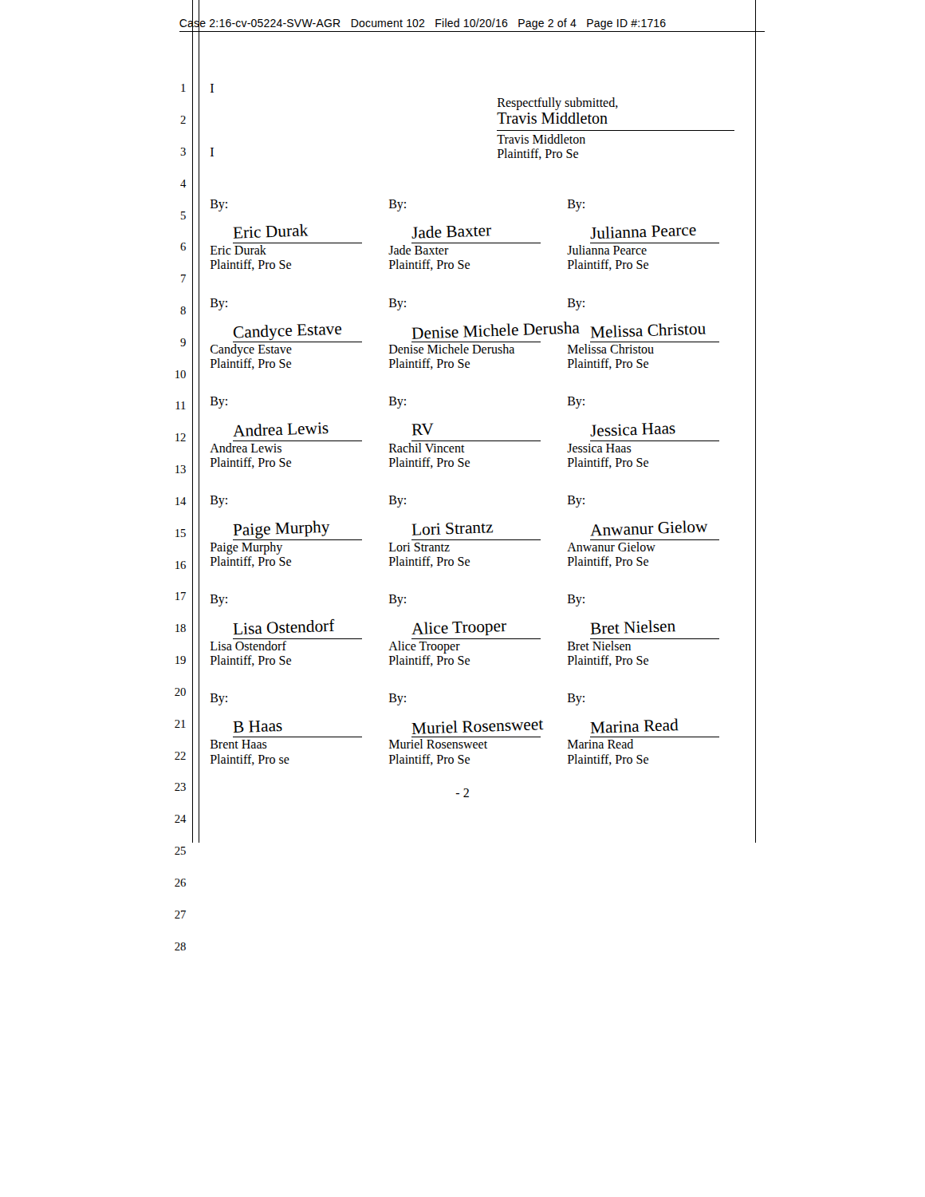Case 2:16-cv-05224-SVW-AGR Document 102 Filed 10/20/16 Page 2 of 4 Page ID #:1716
1
2
3
4
5
6
7
8
9
10
11
12
13
14
15
16
17
18
19
20
21
22
23
24
25
26
27
28
I
I
Respectfully submitted,
Travis Middleton
Travis Middleton
Plaintiff, Pro Se
| By: Eric Durak Eric Durak Plaintiff, Pro Se | By: Jade Baxter Jade Baxter Plaintiff, Pro Se | By: Julianna Pearce Julianna Pearce Plaintiff, Pro Se |
| By: Candyce Estave Candyce Estave Plaintiff, Pro Se | By: Denise Michele Derusha Denise Michele Derusha Plaintiff, Pro Se | By: Melissa Christou Melissa Christou Plaintiff, Pro Se |
| By: Andrea Lewis Andrea Lewis Plaintiff, Pro Se | By: RV Rachil Vincent Plaintiff, Pro Se | By: Jessica Haas Jessica Haas Plaintiff, Pro Se |
| By: Paige Murphy Paige Murphy Plaintiff, Pro Se | By: Lori Strantz Lori Strantz Plaintiff, Pro Se | By: Anwanur Gielow Anwanur Gielow Plaintiff, Pro Se |
| By: Lisa Ostendorf Lisa Ostendorf Plaintiff, Pro Se | By: Alice Trooper Alice Trooper Plaintiff, Pro Se | By: Bret Nielsen Bret Nielsen Plaintiff, Pro Se |
| By: B Haas Brent Haas Plaintiff, Pro se | By: Muriel Rosensweet Muriel Rosensweet Plaintiff, Pro Se | By: Marina Read Marina Read Plaintiff, Pro Se |
- 2